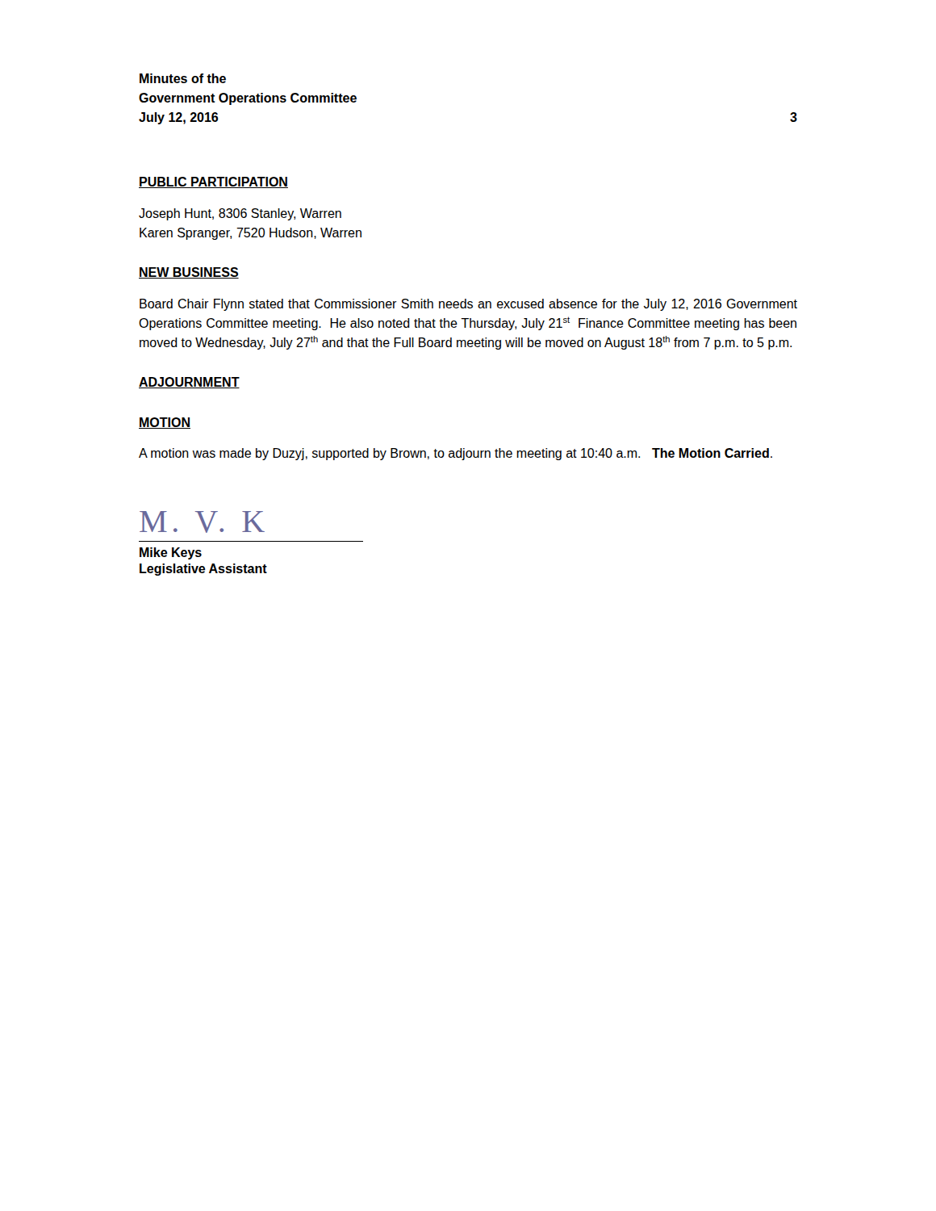Minutes of the Government Operations Committee July 12, 2016 3
PUBLIC PARTICIPATION
Joseph Hunt, 8306 Stanley, Warren
Karen Spranger, 7520 Hudson, Warren
NEW BUSINESS
Board Chair Flynn stated that Commissioner Smith needs an excused absence for the July 12, 2016 Government Operations Committee meeting. He also noted that the Thursday, July 21st Finance Committee meeting has been moved to Wednesday, July 27th and that the Full Board meeting will be moved on August 18th from 7 p.m. to 5 p.m.
ADJOURNMENT
MOTION
A motion was made by Duzyj, supported by Brown, to adjourn the meeting at 10:40 a.m. The Motion Carried.
M. V. K
Mike Keys
Legislative Assistant